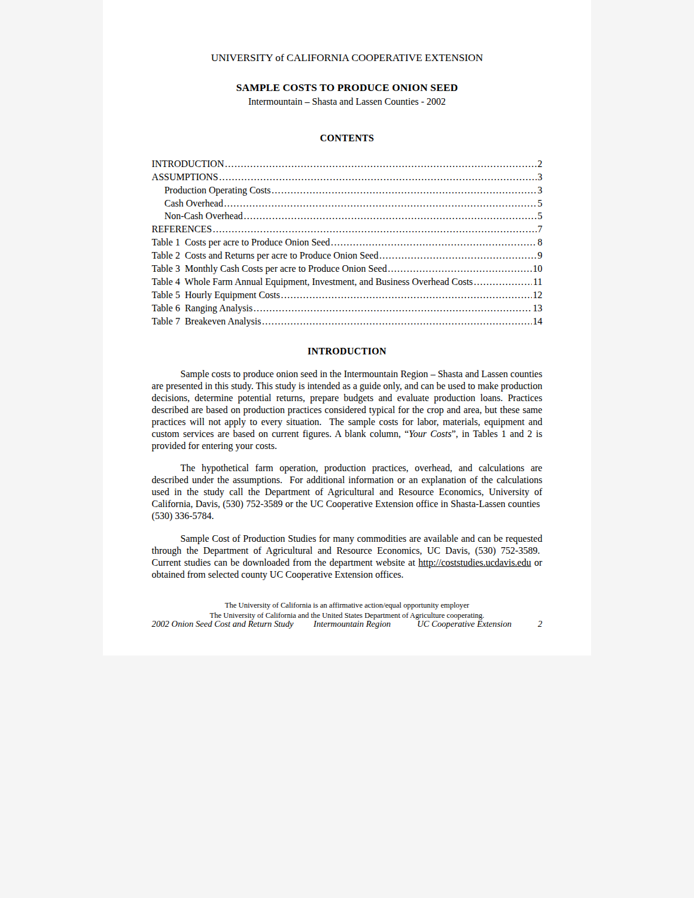UNIVERSITY of CALIFORNIA COOPERATIVE EXTENSION
SAMPLE COSTS TO PRODUCE ONION SEED
Intermountain – Shasta and Lassen Counties - 2002
CONTENTS
INTRODUCTION.................................................................................................................................................. 2
ASSUMPTIONS..................................................................................................................................................... 3
Production Operating Costs................................................................................................................................. 3
Cash Overhead............................................................................................................................................. 5
Non-Cash Overhead..................................................................................................................................... 5
REFERENCES....................................................................................................................................................... 7
Table 1 Costs per acre to Produce Onion Seed................................................................................................. 8
Table 2 Costs and Returns per acre to Produce Onion Seed............................................................................. 9
Table 3 Monthly Cash Costs per acre to Produce Onion Seed....................................................................... 10
Table 4 Whole Farm Annual Equipment, Investment, and Business Overhead Costs..................................... 11
Table 5 Hourly Equipment Costs....................................................................................................................... 12
Table 6 Ranging Analysis............................................................................................................................... 13
Table 7 Breakeven Analysis............................................................................................................................ 14
INTRODUCTION
Sample costs to produce onion seed in the Intermountain Region – Shasta and Lassen counties are presented in this study. This study is intended as a guide only, and can be used to make production decisions, determine potential returns, prepare budgets and evaluate production loans. Practices described are based on production practices considered typical for the crop and area, but these same practices will not apply to every situation. The sample costs for labor, materials, equipment and custom services are based on current figures. A blank column, “Your Costs”, in Tables 1 and 2 is provided for entering your costs.
The hypothetical farm operation, production practices, overhead, and calculations are described under the assumptions. For additional information or an explanation of the calculations used in the study call the Department of Agricultural and Resource Economics, University of California, Davis, (530) 752-3589 or the UC Cooperative Extension office in Shasta-Lassen counties (530) 336-5784.
Sample Cost of Production Studies for many commodities are available and can be requested through the Department of Agricultural and Resource Economics, UC Davis, (530) 752-3589. Current studies can be downloaded from the department website at http://coststudies.ucdavis.edu or obtained from selected county UC Cooperative Extension offices.
The University of California is an affirmative action/equal opportunity employer
The University of California and the United States Department of Agriculture cooperating.
2002 Onion Seed Cost and Return Study Intermountain Region UC Cooperative Extension 2